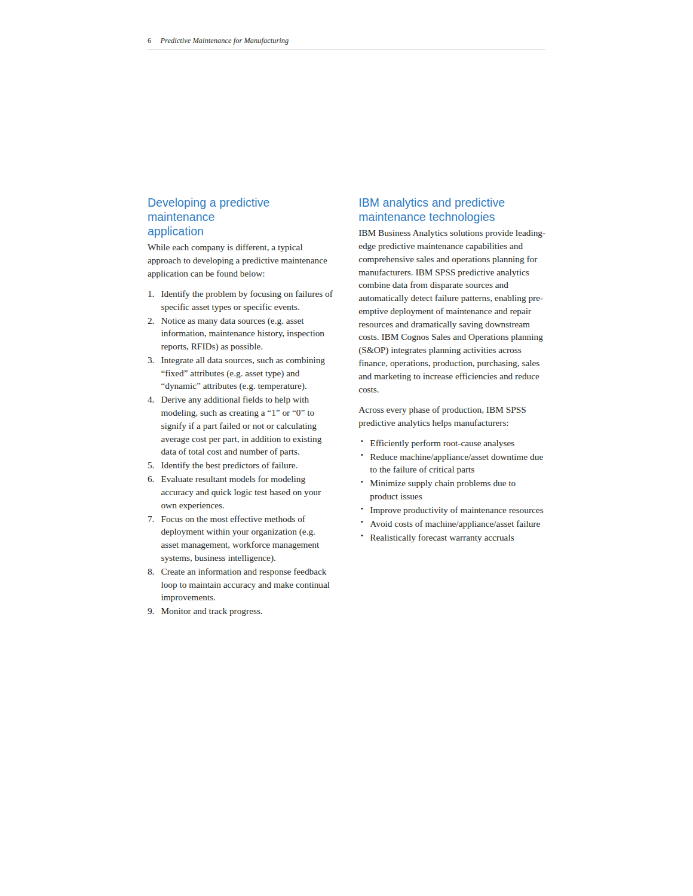6 Predictive Maintenance for Manufacturing
Developing a predictive maintenance
application
While each company is different, a typical approach to developing a predictive maintenance application can be found below:
Identify the problem by focusing on failures of specific asset types or specific events.
Notice as many data sources (e.g. asset information, maintenance history, inspection reports, RFIDs) as possible.
Integrate all data sources, such as combining “fixed” attributes (e.g. asset type) and “dynamic” attributes (e.g. temperature).
Derive any additional fields to help with modeling, such as creating a “1” or “0” to signify if a part failed or not or calculating average cost per part, in addition to existing data of total cost and number of parts.
Identify the best predictors of failure.
Evaluate resultant models for modeling accuracy and quick logic test based on your own experiences.
Focus on the most effective methods of deployment within your organization (e.g. asset management, workforce management systems, business intelligence).
Create an information and response feedback loop to maintain accuracy and make continual improvements.
Monitor and track progress.
IBM analytics and predictive
maintenance technologies
IBM Business Analytics solutions provide leading-edge predictive maintenance capabilities and comprehensive sales and operations planning for manufacturers. IBM SPSS predictive analytics combine data from disparate sources and automatically detect failure patterns, enabling pre-emptive deployment of maintenance and repair resources and dramatically saving downstream costs. IBM Cognos Sales and Operations planning (S&OP) integrates planning activities across finance, operations, production, purchasing, sales and marketing to increase efficiencies and reduce costs.
Across every phase of production, IBM SPSS predictive analytics helps manufacturers:
Efficiently perform root-cause analyses
Reduce machine/appliance/asset downtime due to the failure of critical parts
Minimize supply chain problems due to product issues
Improve productivity of maintenance resources
Avoid costs of machine/appliance/asset failure
Realistically forecast warranty accruals